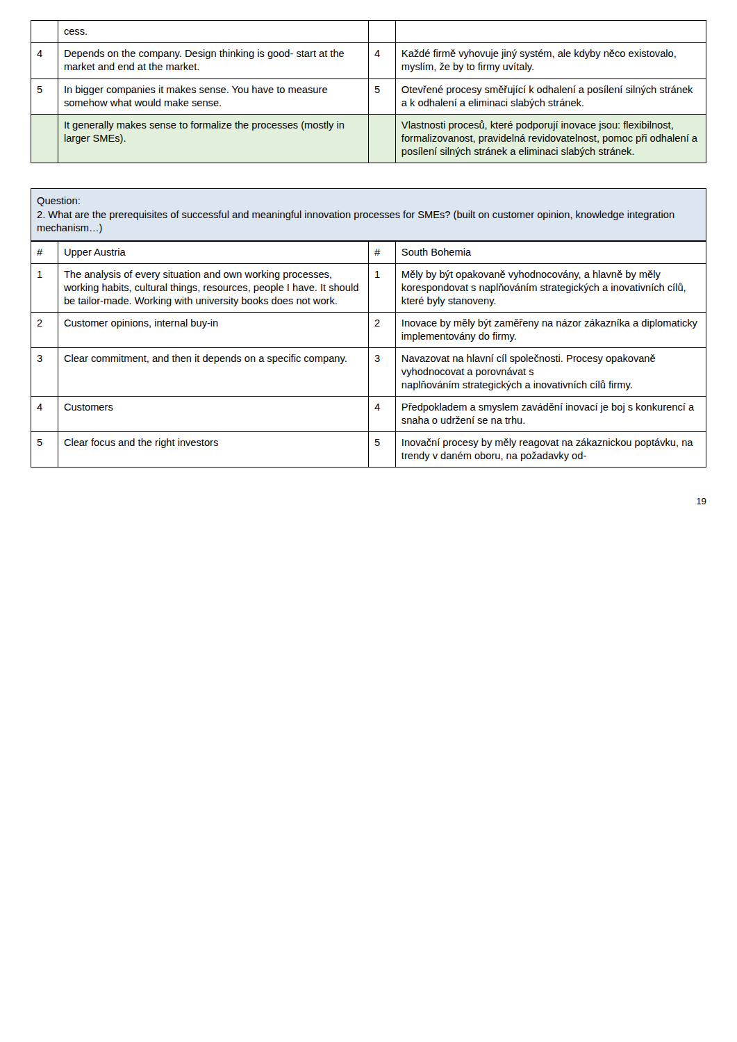| | cess. | | |
| 4 | Depends on the company. Design thinking is good- start at the market and end at the market. | 4 | Každé firmě vyhovuje jiný systém, ale kdyby něco existovalo, myslím, že by to firmy uvítaly. |
| 5 | In bigger companies it makes sense. You have to measure somehow what would make sense. | 5 | Otevřené procesy směřující k odhalení a posílení silných stránek a k odhalení a eliminaci slabých stránek. |
| | It generally makes sense to formalize the processes (mostly in larger SMEs). | | Vlastnosti procesů, které podporují inovace jsou: flexibilnost, formalizovanost, pravidelná revidovatelnost, pomoc při odhalení a posílení silných stránek a eliminaci slabých stránek. |
Question:
2. What are the prerequisites of successful and meaningful innovation processes for SMEs? (built on customer opinion, knowledge integration mechanism…)
| # | Upper Austria | # | South Bohemia |
| 1 | The analysis of every situation and own working processes, working habits, cultural things, resources, people I have. It should be tailor-made. Working with university books does not work. | 1 | Měly by být opakovaně vyhodnocovány, a hlavně by měly korespondovat s naplňováním strategických a inovativních cílů, které byly stanoveny. |
| 2 | Customer opinions, internal buy-in | 2 | Inovace by měly být zaměřeny na názor zákazníka a diplomaticky implementovány do firmy. |
| 3 | Clear commitment, and then it depends on a specific company. | 3 | Navazovat na hlavní cíl společnosti. Procesy opakovaně vyhodnocovat a porovnávat s naplňováním strategických a inovativních cílů firmy. |
| 4 | Customers | 4 | Předpokladem a smyslem zavádění inovací je boj s konkurencí a snaha o udržení se na trhu. |
| 5 | Clear focus and the right investors | 5 | Inovační procesy by měly reagovat na zákaznickou poptávku, na trendy v daném oboru, na požadavky od- |
19